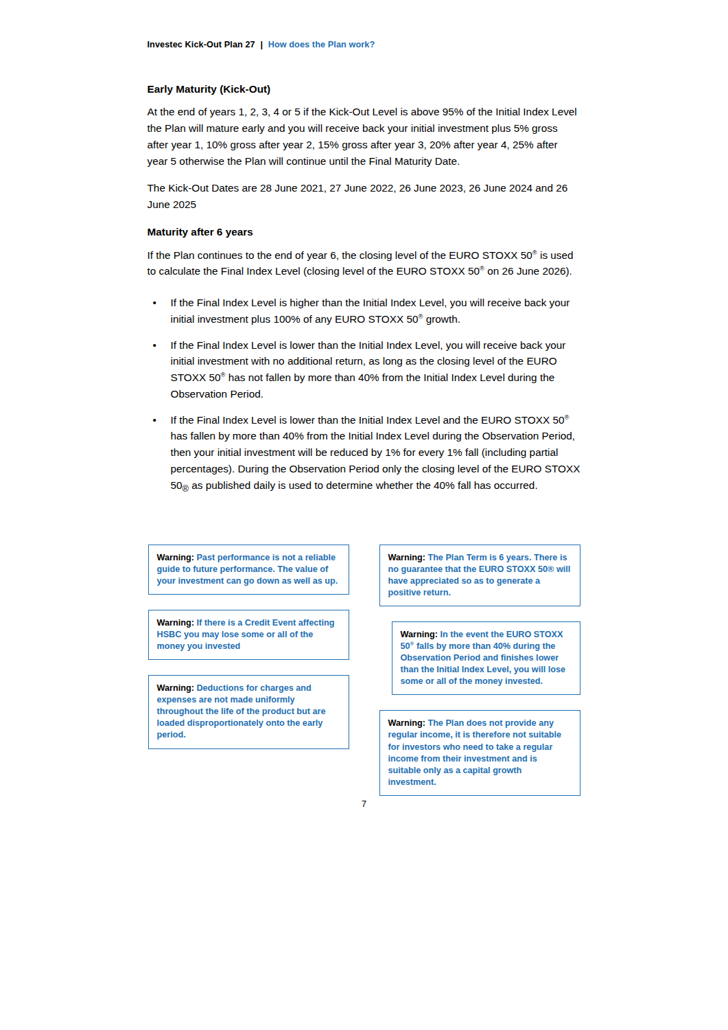Investec Kick-Out Plan 27 | How does the Plan work?
Early Maturity (Kick-Out)
At the end of years 1, 2, 3, 4 or 5 if the Kick-Out Level is above 95% of the Initial Index Level the Plan will mature early and you will receive back your initial investment plus 5% gross after year 1, 10% gross after year 2, 15% gross after year 3, 20% after year 4, 25% after year 5 otherwise the Plan will continue until the Final Maturity Date.
The Kick-Out Dates are 28 June 2021, 27 June 2022, 26 June 2023, 26 June 2024 and 26 June 2025
Maturity after 6 years
If the Plan continues to the end of year 6, the closing level of the EURO STOXX 50® is used to calculate the Final Index Level (closing level of the EURO STOXX 50® on 26 June 2026).
If the Final Index Level is higher than the Initial Index Level, you will receive back your initial investment plus 100% of any EURO STOXX 50® growth.
If the Final Index Level is lower than the Initial Index Level, you will receive back your initial investment with no additional return, as long as the closing level of the EURO STOXX 50® has not fallen by more than 40% from the Initial Index Level during the Observation Period.
If the Final Index Level is lower than the Initial Index Level and the EURO STOXX 50® has fallen by more than 40% from the Initial Index Level during the Observation Period, then your initial investment will be reduced by 1% for every 1% fall (including partial percentages). During the Observation Period only the closing level of the EURO STOXX 50® as published daily is used to determine whether the 40% fall has occurred.
| Warning: Past performance is not a reliable guide to future performance. The value of your investment can go down as well as up. Warning: If there is a Credit Event affecting HSBC you may lose some or all of the money you invested Warning: Deductions for charges and expenses are not made uniformly throughout the life of the product but are loaded disproportionately onto the early period. | Warning: The Plan Term is 6 years. There is no guarantee that the EURO STOXX 50® will have appreciated so as to generate a positive return. Warning: In the event the EURO STOXX 50 ® falls by more than 40% during the Observation Period and finishes lower than the Initial Index Level, you will lose some or all of the money invested. Warning: The Plan does not provide any regular income, it is therefore not suitable for investors who need to take a regular income from their investment and is suitable only as a capital growth investment. |
7